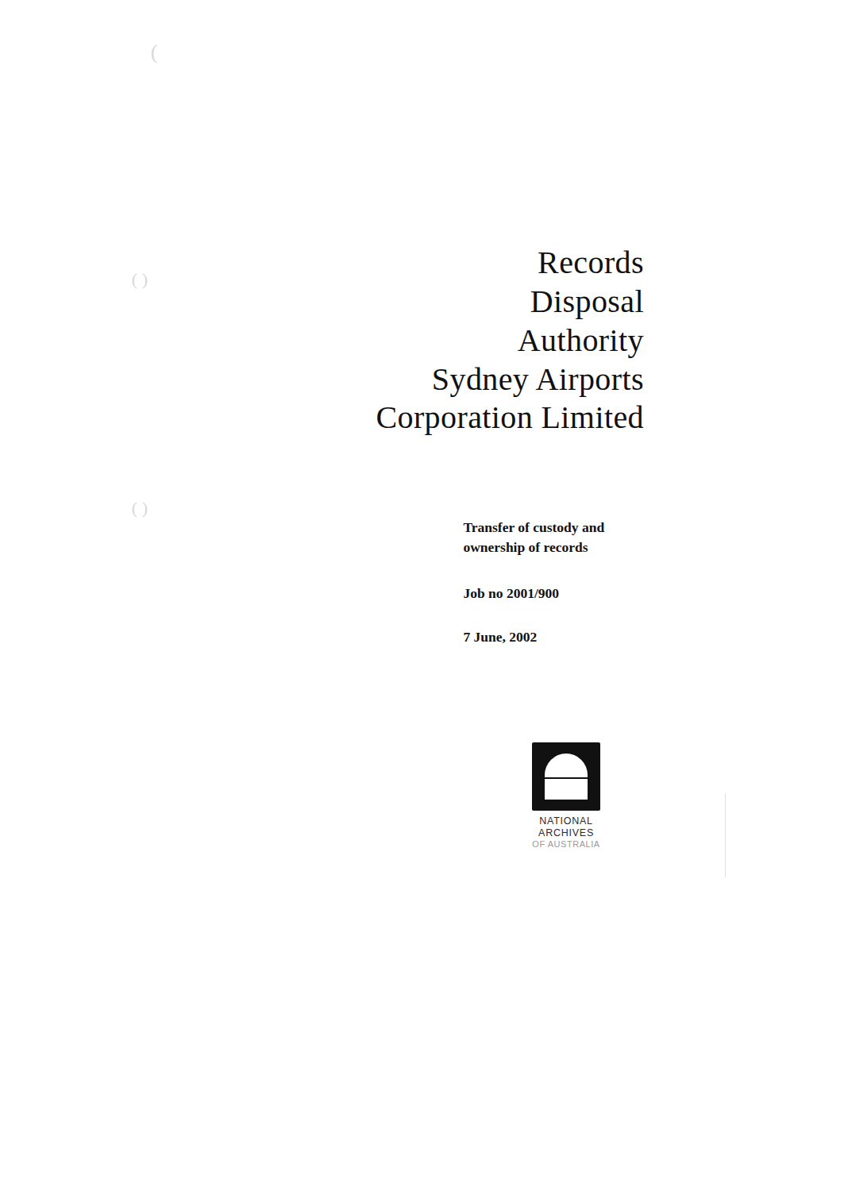( ( ) ( )
Records
Disposal
Authority
Sydney Airports
Corporation Limited
Transfer of custody and
ownership of records
Job no 2001/900
7 June, 2002
NATIONAL
ARCHIVES OF AUSTRALIA